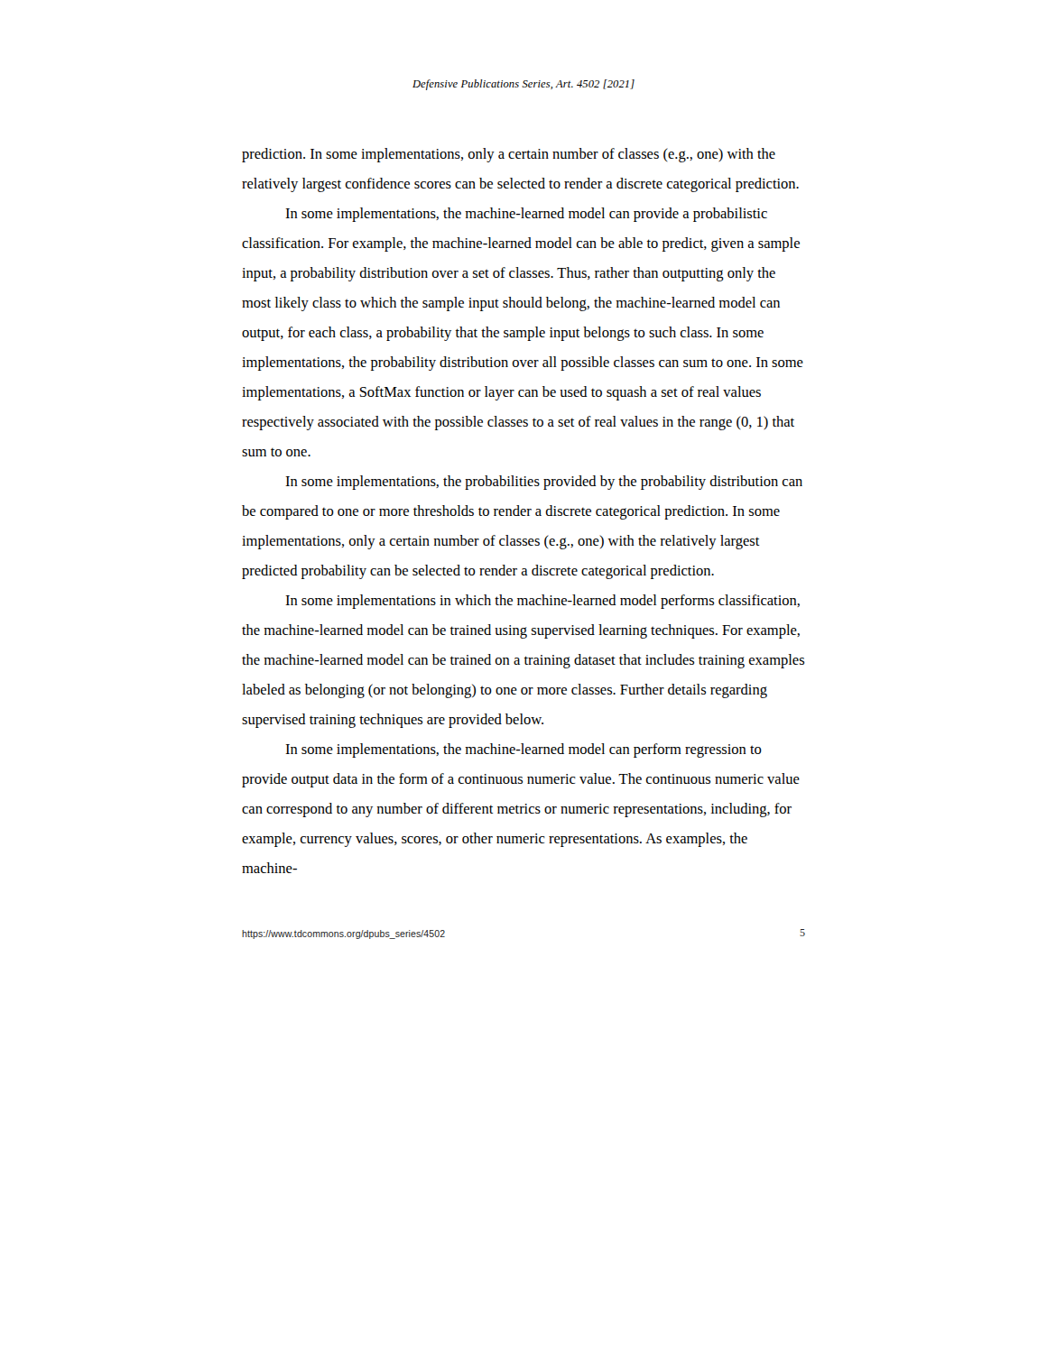Defensive Publications Series, Art. 4502 [2021]
prediction. In some implementations, only a certain number of classes (e.g., one) with the relatively largest confidence scores can be selected to render a discrete categorical prediction.
In some implementations, the machine-learned model can provide a probabilistic classification. For example, the machine-learned model can be able to predict, given a sample input, a probability distribution over a set of classes. Thus, rather than outputting only the most likely class to which the sample input should belong, the machine-learned model can output, for each class, a probability that the sample input belongs to such class. In some implementations, the probability distribution over all possible classes can sum to one. In some implementations, a SoftMax function or layer can be used to squash a set of real values respectively associated with the possible classes to a set of real values in the range (0, 1) that sum to one.
In some implementations, the probabilities provided by the probability distribution can be compared to one or more thresholds to render a discrete categorical prediction. In some implementations, only a certain number of classes (e.g., one) with the relatively largest predicted probability can be selected to render a discrete categorical prediction.
In some implementations in which the machine-learned model performs classification, the machine-learned model can be trained using supervised learning techniques. For example, the machine-learned model can be trained on a training dataset that includes training examples labeled as belonging (or not belonging) to one or more classes. Further details regarding supervised training techniques are provided below.
In some implementations, the machine-learned model can perform regression to provide output data in the form of a continuous numeric value. The continuous numeric value can correspond to any number of different metrics or numeric representations, including, for example, currency values, scores, or other numeric representations. As examples, the machine-
https://www.tdcommons.org/dpubs_series/4502
5